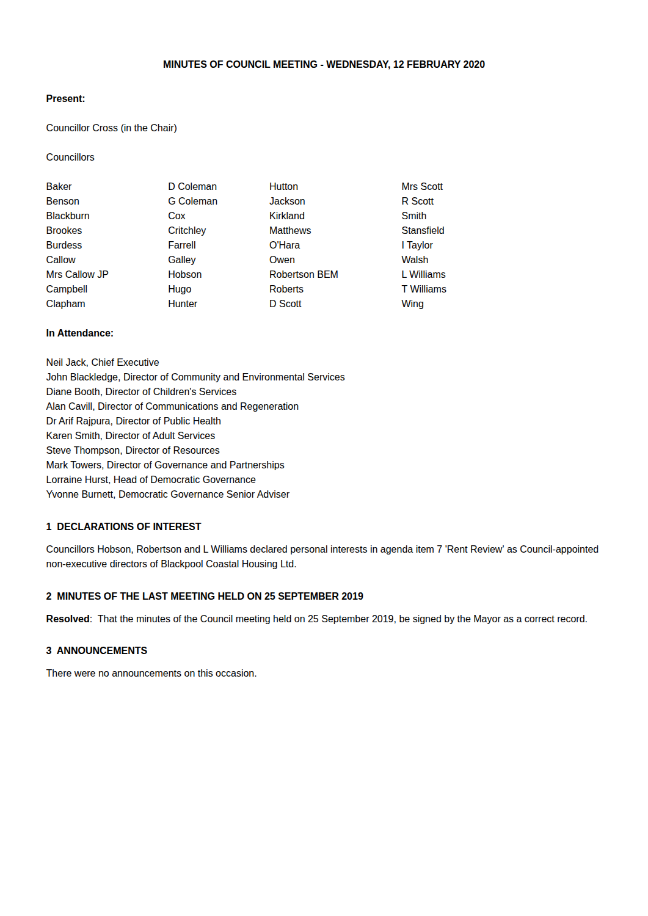MINUTES OF COUNCIL MEETING - WEDNESDAY, 12 FEBRUARY 2020
Present:
Councillor Cross (in the Chair)
Councillors
| Baker | D Coleman | Hutton | Mrs Scott |
| Benson | G Coleman | Jackson | R Scott |
| Blackburn | Cox | Kirkland | Smith |
| Brookes | Critchley | Matthews | Stansfield |
| Burdess | Farrell | O'Hara | I Taylor |
| Callow | Galley | Owen | Walsh |
| Mrs Callow JP | Hobson | Robertson BEM | L Williams |
| Campbell | Hugo | Roberts | T Williams |
| Clapham | Hunter | D Scott | Wing |
In Attendance:
Neil Jack, Chief Executive
John Blackledge, Director of Community and Environmental Services
Diane Booth, Director of Children's Services
Alan Cavill, Director of Communications and Regeneration
Dr Arif Rajpura, Director of Public Health
Karen Smith, Director of Adult Services
Steve Thompson, Director of Resources
Mark Towers, Director of Governance and Partnerships
Lorraine Hurst, Head of Democratic Governance
Yvonne Burnett, Democratic Governance Senior Adviser
1 DECLARATIONS OF INTEREST
Councillors Hobson, Robertson and L Williams declared personal interests in agenda item 7 'Rent Review' as Council-appointed non-executive directors of Blackpool Coastal Housing Ltd.
2 MINUTES OF THE LAST MEETING HELD ON 25 SEPTEMBER 2019
Resolved: That the minutes of the Council meeting held on 25 September 2019, be signed by the Mayor as a correct record.
3 ANNOUNCEMENTS
There were no announcements on this occasion.